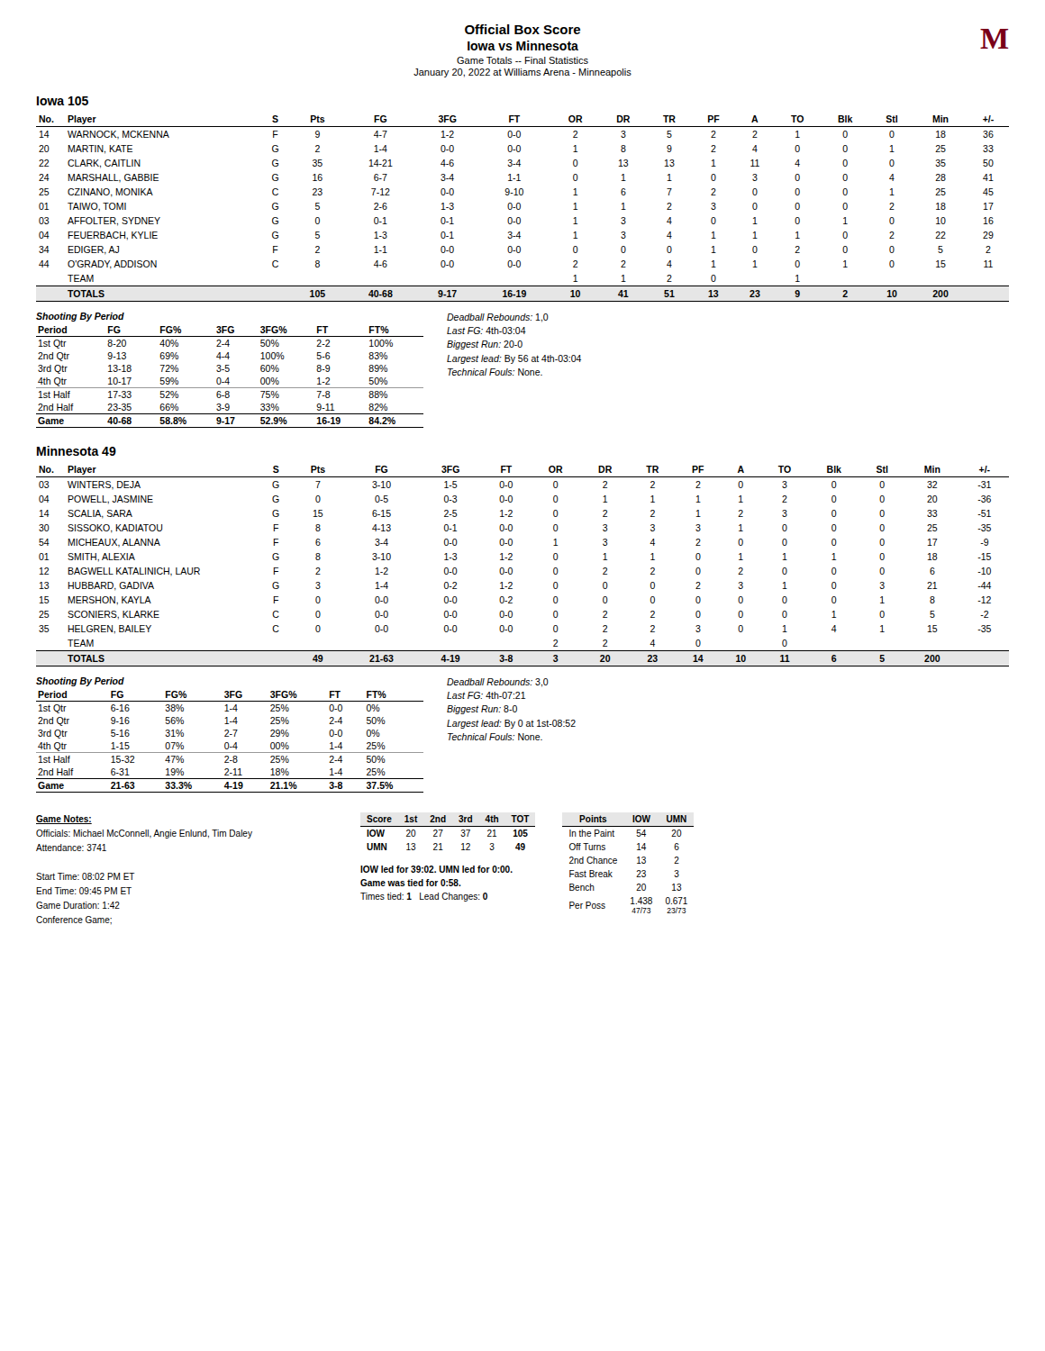M
Official Box Score
Iowa vs Minnesota
Game Totals -- Final Statistics
January 20, 2022 at Williams Arena - Minneapolis
Iowa 105
| No. | Player | S | Pts | FG | 3FG | FT | OR | DR | TR | PF | A | TO | Blk | Stl | Min | +/- |
| --- | --- | --- | --- | --- | --- | --- | --- | --- | --- | --- | --- | --- | --- | --- | --- | --- |
| 14 | WARNOCK, MCKENNA | F | 9 | 4-7 | 1-2 | 0-0 | 2 | 3 | 5 | 2 | 2 | 1 | 0 | 0 | 18 | 36 |
| 20 | MARTIN, KATE | G | 2 | 1-4 | 0-0 | 0-0 | 1 | 8 | 9 | 2 | 4 | 0 | 0 | 1 | 25 | 33 |
| 22 | CLARK, CAITLIN | G | 35 | 14-21 | 4-6 | 3-4 | 0 | 13 | 13 | 1 | 11 | 4 | 0 | 0 | 35 | 50 |
| 24 | MARSHALL, GABBIE | G | 16 | 6-7 | 3-4 | 1-1 | 0 | 1 | 1 | 0 | 3 | 0 | 0 | 4 | 28 | 41 |
| 25 | CZINANO, MONIKA | C | 23 | 7-12 | 0-0 | 9-10 | 1 | 6 | 7 | 2 | 0 | 0 | 0 | 1 | 25 | 45 |
| 01 | TAIWO, TOMI | G | 5 | 2-6 | 1-3 | 0-0 | 1 | 1 | 2 | 3 | 0 | 0 | 0 | 2 | 18 | 17 |
| 03 | AFFOLTER, SYDNEY | G | 0 | 0-1 | 0-1 | 0-0 | 1 | 3 | 4 | 0 | 1 | 0 | 1 | 0 | 10 | 16 |
| 04 | FEUERBACH, KYLIE | G | 5 | 1-3 | 0-1 | 3-4 | 1 | 3 | 4 | 1 | 1 | 1 | 0 | 2 | 22 | 29 |
| 34 | EDIGER, AJ | F | 2 | 1-1 | 0-0 | 0-0 | 0 | 0 | 0 | 1 | 0 | 2 | 0 | 0 | 5 | 2 |
| 44 | O'GRADY, ADDISON | C | 8 | 4-6 | 0-0 | 0-0 | 2 | 2 | 4 | 1 | 1 | 0 | 1 | 0 | 15 | 11 |
| | TEAM | | | | | | 1 | 1 | 2 | 0 | | 1 | | | | |
| | TOTALS | | 105 | 40-68 | 9-17 | 16-19 | 10 | 41 | 51 | 13 | 23 | 9 | 2 | 10 | 200 | |
Shooting By Period
| Period | FG | FG% | 3FG | 3FG% | FT | FT% |
| --- | --- | --- | --- | --- | --- | --- |
| 1st Qtr | 8-20 | 40% | 2-4 | 50% | 2-2 | 100% |
| 2nd Qtr | 9-13 | 69% | 4-4 | 100% | 5-6 | 83% |
| 3rd Qtr | 13-18 | 72% | 3-5 | 60% | 8-9 | 89% |
| 4th Qtr | 10-17 | 59% | 0-4 | 00% | 1-2 | 50% |
| 1st Half | 17-33 | 52% | 6-8 | 75% | 7-8 | 88% |
| 2nd Half | 23-35 | 66% | 3-9 | 33% | 9-11 | 82% |
| Game | 40-68 | 58.8% | 9-17 | 52.9% | 16-19 | 84.2% |
Deadball Rebounds: 1,0
Last FG: 4th-03:04
Biggest Run: 20-0
Largest lead: By 56 at 4th-03:04
Technical Fouls: None.
Minnesota 49
| No. | Player | S | Pts | FG | 3FG | FT | OR | DR | TR | PF | A | TO | Blk | Stl | Min | +/- |
| --- | --- | --- | --- | --- | --- | --- | --- | --- | --- | --- | --- | --- | --- | --- | --- | --- |
| 03 | WINTERS, DEJA | G | 7 | 3-10 | 1-5 | 0-0 | 0 | 2 | 2 | 2 | 0 | 3 | 0 | 0 | 32 | -31 |
| 04 | POWELL, JASMINE | G | 0 | 0-5 | 0-3 | 0-0 | 0 | 1 | 1 | 1 | 1 | 2 | 0 | 0 | 20 | -36 |
| 14 | SCALIA, SARA | G | 15 | 6-15 | 2-5 | 1-2 | 0 | 2 | 2 | 1 | 2 | 3 | 0 | 0 | 33 | -51 |
| 30 | SISSOKO, KADIATOU | F | 8 | 4-13 | 0-1 | 0-0 | 0 | 3 | 3 | 3 | 1 | 0 | 0 | 0 | 25 | -35 |
| 54 | MICHEAUX, ALANNA | F | 6 | 3-4 | 0-0 | 0-0 | 1 | 3 | 4 | 2 | 0 | 0 | 0 | 0 | 17 | -9 |
| 01 | SMITH, ALEXIA | G | 8 | 3-10 | 1-3 | 1-2 | 0 | 1 | 1 | 0 | 1 | 1 | 1 | 0 | 18 | -15 |
| 12 | BAGWELL KATALINICH, LAUR | F | 2 | 1-2 | 0-0 | 0-0 | 0 | 2 | 2 | 0 | 2 | 0 | 0 | 0 | 6 | -10 |
| 13 | HUBBARD, GADIVA | G | 3 | 1-4 | 0-2 | 1-2 | 0 | 0 | 0 | 2 | 3 | 1 | 0 | 3 | 21 | -44 |
| 15 | MERSHON, KAYLA | F | 0 | 0-0 | 0-0 | 0-2 | 0 | 0 | 0 | 0 | 0 | 0 | 0 | 1 | 8 | -12 |
| 25 | SCONIERS, KLARKE | C | 0 | 0-0 | 0-0 | 0-0 | 0 | 2 | 2 | 0 | 0 | 0 | 1 | 0 | 5 | -2 |
| 35 | HELGREN, BAILEY | C | 0 | 0-0 | 0-0 | 0-0 | 0 | 2 | 2 | 3 | 0 | 1 | 4 | 1 | 15 | -35 |
| | TEAM | | | | | | 2 | 2 | 4 | 0 | | 0 | | | | |
| | TOTALS | | 49 | 21-63 | 4-19 | 3-8 | 3 | 20 | 23 | 14 | 10 | 11 | 6 | 5 | 200 | |
Shooting By Period
| Period | FG | FG% | 3FG | 3FG% | FT | FT% |
| --- | --- | --- | --- | --- | --- | --- |
| 1st Qtr | 6-16 | 38% | 1-4 | 25% | 0-0 | 0% |
| 2nd Qtr | 9-16 | 56% | 1-4 | 25% | 2-4 | 50% |
| 3rd Qtr | 5-16 | 31% | 2-7 | 29% | 0-0 | 0% |
| 4th Qtr | 1-15 | 07% | 0-4 | 00% | 1-4 | 25% |
| 1st Half | 15-32 | 47% | 2-8 | 25% | 2-4 | 50% |
| 2nd Half | 6-31 | 19% | 2-11 | 18% | 1-4 | 25% |
| Game | 21-63 | 33.3% | 4-19 | 21.1% | 3-8 | 37.5% |
Deadball Rebounds: 3,0
Last FG: 4th-07:21
Biggest Run: 8-0
Largest lead: By 0 at 1st-08:52
Technical Fouls: None.
Game Notes:
Officials: Michael McConnell, Angie Enlund, Tim Daley
Attendance: 3741
Start Time: 08:02 PM ET
End Time: 09:45 PM ET
Game Duration: 1:42
Conference Game;
| Score | 1st | 2nd | 3rd | 4th | TOT |
| --- | --- | --- | --- | --- | --- |
| IOW | 20 | 27 | 37 | 21 | 105 |
| UMN | 13 | 21 | 12 | 3 | 49 |
IOW led for 39:02. UMN led for 0:00.
Game was tied for 0:58.
Times tied: 1 Lead Changes: 0
| Points | IOW | UMN |
| --- | --- | --- |
| In the Paint | 54 | 20 |
| Off Turns | 14 | 6 |
| 2nd Chance | 13 | 2 |
| Fast Break | 23 | 3 |
| Bench | 20 | 13 |
| Per Poss | 1.438 47/73 | 0.671 23/73 |